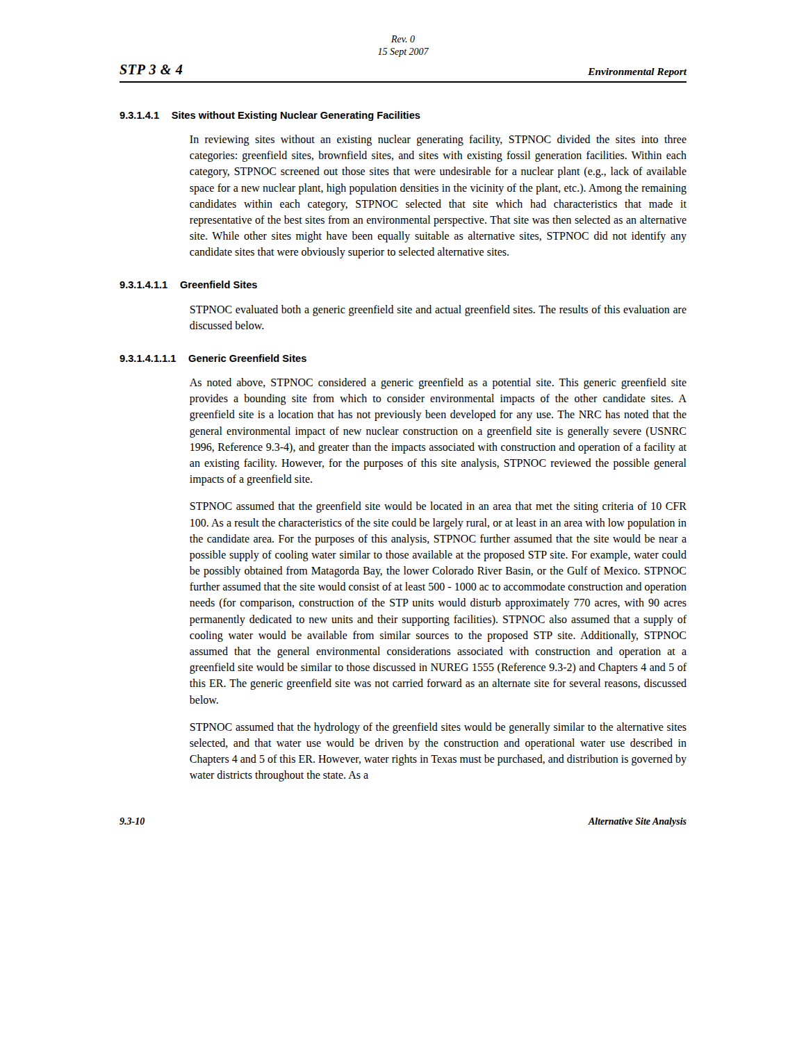Rev. 0
15 Sept 2007
STP 3 & 4
Environmental Report
9.3.1.4.1 Sites without Existing Nuclear Generating Facilities
In reviewing sites without an existing nuclear generating facility, STPNOC divided the sites into three categories: greenfield sites, brownfield sites, and sites with existing fossil generation facilities. Within each category, STPNOC screened out those sites that were undesirable for a nuclear plant (e.g., lack of available space for a new nuclear plant, high population densities in the vicinity of the plant, etc.). Among the remaining candidates within each category, STPNOC selected that site which had characteristics that made it representative of the best sites from an environmental perspective. That site was then selected as an alternative site. While other sites might have been equally suitable as alternative sites, STPNOC did not identify any candidate sites that were obviously superior to selected alternative sites.
9.3.1.4.1.1 Greenfield Sites
STPNOC evaluated both a generic greenfield site and actual greenfield sites. The results of this evaluation are discussed below.
9.3.1.4.1.1.1 Generic Greenfield Sites
As noted above, STPNOC considered a generic greenfield as a potential site. This generic greenfield site provides a bounding site from which to consider environmental impacts of the other candidate sites. A greenfield site is a location that has not previously been developed for any use. The NRC has noted that the general environmental impact of new nuclear construction on a greenfield site is generally severe (USNRC 1996, Reference 9.3-4), and greater than the impacts associated with construction and operation of a facility at an existing facility. However, for the purposes of this site analysis, STPNOC reviewed the possible general impacts of a greenfield site.
STPNOC assumed that the greenfield site would be located in an area that met the siting criteria of 10 CFR 100. As a result the characteristics of the site could be largely rural, or at least in an area with low population in the candidate area. For the purposes of this analysis, STPNOC further assumed that the site would be near a possible supply of cooling water similar to those available at the proposed STP site. For example, water could be possibly obtained from Matagorda Bay, the lower Colorado River Basin, or the Gulf of Mexico. STPNOC further assumed that the site would consist of at least 500 - 1000 ac to accommodate construction and operation needs (for comparison, construction of the STP units would disturb approximately 770 acres, with 90 acres permanently dedicated to new units and their supporting facilities). STPNOC also assumed that a supply of cooling water would be available from similar sources to the proposed STP site. Additionally, STPNOC assumed that the general environmental considerations associated with construction and operation at a greenfield site would be similar to those discussed in NUREG 1555 (Reference 9.3-2) and Chapters 4 and 5 of this ER. The generic greenfield site was not carried forward as an alternate site for several reasons, discussed below.
STPNOC assumed that the hydrology of the greenfield sites would be generally similar to the alternative sites selected, and that water use would be driven by the construction and operational water use described in Chapters 4 and 5 of this ER. However, water rights in Texas must be purchased, and distribution is governed by water districts throughout the state. As a
9.3-10
Alternative Site Analysis